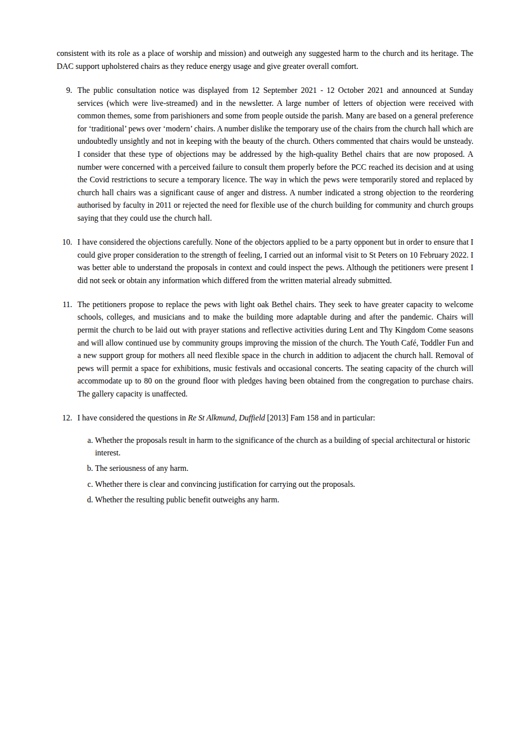consistent with its role as a place of worship and mission) and outweigh any suggested harm to the church and its heritage. The DAC support upholstered chairs as they reduce energy usage and give greater overall comfort.
The public consultation notice was displayed from 12 September 2021 - 12 October 2021 and announced at Sunday services (which were live-streamed) and in the newsletter. A large number of letters of objection were received with common themes, some from parishioners and some from people outside the parish. Many are based on a general preference for ‘traditional’ pews over ‘modern’ chairs. A number dislike the temporary use of the chairs from the church hall which are undoubtedly unsightly and not in keeping with the beauty of the church. Others commented that chairs would be unsteady. I consider that these type of objections may be addressed by the high-quality Bethel chairs that are now proposed. A number were concerned with a perceived failure to consult them properly before the PCC reached its decision and at using the Covid restrictions to secure a temporary licence. The way in which the pews were temporarily stored and replaced by church hall chairs was a significant cause of anger and distress. A number indicated a strong objection to the reordering authorised by faculty in 2011 or rejected the need for flexible use of the church building for community and church groups saying that they could use the church hall.
I have considered the objections carefully. None of the objectors applied to be a party opponent but in order to ensure that I could give proper consideration to the strength of feeling, I carried out an informal visit to St Peters on 10 February 2022. I was better able to understand the proposals in context and could inspect the pews. Although the petitioners were present I did not seek or obtain any information which differed from the written material already submitted.
The petitioners propose to replace the pews with light oak Bethel chairs. They seek to have greater capacity to welcome schools, colleges, and musicians and to make the building more adaptable during and after the pandemic. Chairs will permit the church to be laid out with prayer stations and reflective activities during Lent and Thy Kingdom Come seasons and will allow continued use by community groups improving the mission of the church. The Youth Café, Toddler Fun and a new support group for mothers all need flexible space in the church in addition to adjacent the church hall. Removal of pews will permit a space for exhibitions, music festivals and occasional concerts. The seating capacity of the church will accommodate up to 80 on the ground floor with pledges having been obtained from the congregation to purchase chairs. The gallery capacity is unaffected.
I have considered the questions in Re St Alkmund, Duffield [2013] Fam 158 and in particular:
Whether the proposals result in harm to the significance of the church as a building of special architectural or historic interest.
The seriousness of any harm.
Whether there is clear and convincing justification for carrying out the proposals.
Whether the resulting public benefit outweighs any harm.